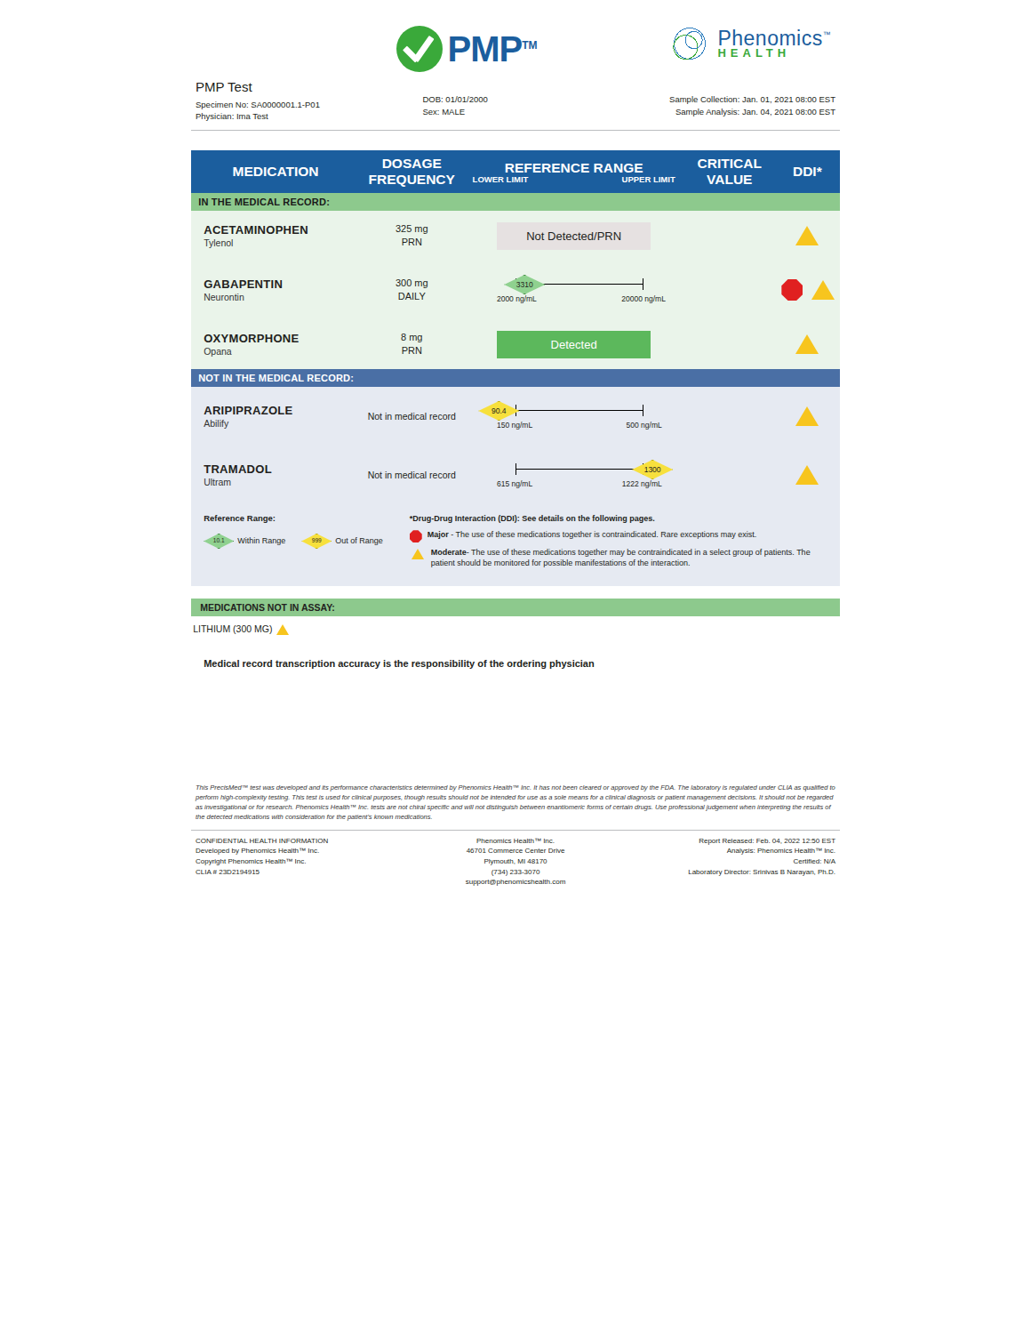PMPTM
Phenomics™
HEALTH
PMP Test
Specimen No: SA0000001.1-P01
Physician: Ima Test
DOB: 01/01/2000
Sex: MALE
Sample Collection: Jan. 01, 2021 08:00 EST
Sample Analysis: Jan. 04, 2021 08:00 EST
| MEDICATION | DOSAGE FREQUENCY | REFERENCE RANGE LOWER LIMIT UPPER LIMIT | CRITICAL VALUE | DDI* |
| --- | --- | --- | --- | --- |
| IN THE MEDICAL RECORD: |
| ACETAMINOPHEN Tylenol | 325 mg PRN | Not Detected/PRN | | |
| GABAPENTIN Neurontin | 300 mg DAILY | 3310 2000 ng/mL 20000 ng/mL | | |
| OXYMORPHONE Opana | 8 mg PRN | Detected | | |
| NOT IN THE MEDICAL RECORD: |
| ARIPIPRAZOLE Abilify | Not in medical record | 90.4 150 ng/mL 500 ng/mL | | |
| TRAMADOL Ultram | Not in medical record | 1300 615 ng/mL 1222 ng/mL | | |
Reference Range:
10.1 Within Range
999 Out of Range
*Drug-Drug Interaction (DDI): See details on the following pages.
Major - The use of these medications together is contraindicated. Rare exceptions may exist.
Moderate- The use of these medications together may be contraindicated in a select group of patients. The patient should be monitored for possible manifestations of the interaction.
MEDICATIONS NOT IN ASSAY:
LITHIUM (300 MG)
Medical record transcription accuracy is the responsibility of the ordering physician
This PrecisMed™ test was developed and its performance characteristics determined by Phenomics Health™ Inc. It has not been cleared or approved by the FDA. The laboratory is regulated under CLIA as qualified to perform high-complexity testing. This test is used for clinical purposes, though results should not be intended for use as a sole means for a clinical diagnosis or patient management decisions. It should not be regarded as investigational or for research. Phenomics Health™ Inc. tests are not chiral specific and will not distinguish between enantiomeric forms of certain drugs. Use professional judgement when interpreting the results of the detected medications with consideration for the patient's known medications.
CONFIDENTIAL HEALTH INFORMATION
Developed by Phenomics Health™ Inc.
Copyright Phenomics Health™ Inc.
CLIA # 23D2194915
Phenomics Health™ Inc.
46701 Commerce Center Drive
Plymouth, MI 48170
(734) 233-3070
support@phenomicshealth.com
Report Released: Feb. 04, 2022 12:50 EST
Analysis: Phenomics Health™ Inc.
Certified: N/A
Laboratory Director: Srinivas B Narayan, Ph.D.